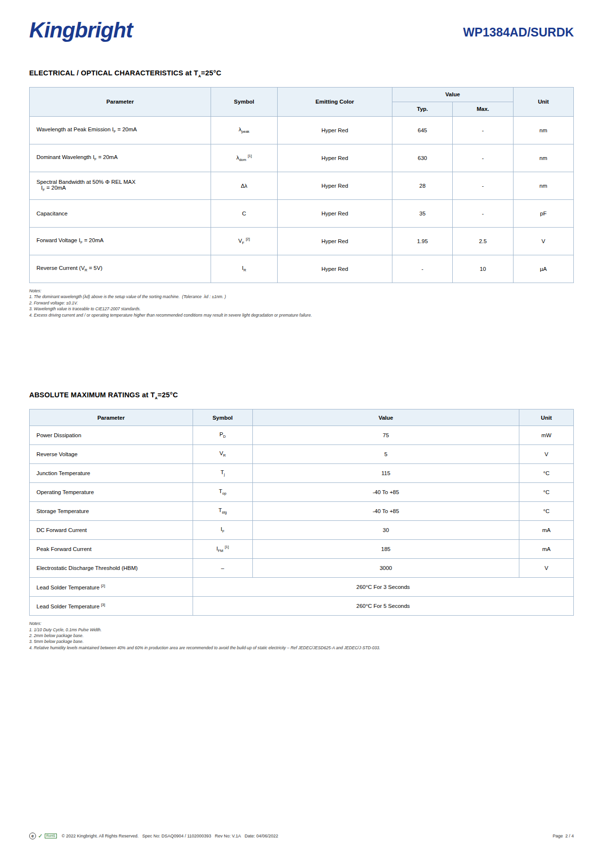Kingbright
WP1384AD/SURDK
ELECTRICAL / OPTICAL CHARACTERISTICS at TA=25°C
| Parameter | Symbol | Emitting Color | Value | Unit |
| --- | --- | --- | --- | --- |
| Typ. | Max. |
| Wavelength at Peak Emission I F = 20mA | λ peak | Hyper Red | 645 | - | nm |
| Dominant Wavelength I F = 20mA | λ dom [1] | Hyper Red | 630 | - | nm |
| Spectral Bandwidth at 50% Φ REL MAX I F = 20mA | Δλ | Hyper Red | 28 | - | nm |
| Capacitance | C | Hyper Red | 35 | - | pF |
| Forward Voltage I F = 20mA | V F [2] | Hyper Red | 1.95 | 2.5 | V |
| Reverse Current (V R = 5V) | I R | Hyper Red | - | 10 | µA |
Notes:
1. The dominant wavelength (λd) above is the setup value of the sorting machine. (Tolerance λd : ±1nm. )
2. Forward voltage: ±0.1V.
3. Wavelength value is traceable to CIE127-2007 standards.
4. Excess driving current and / or operating temperature higher than recommended conditions may result in severe light degradation or premature failure.
ABSOLUTE MAXIMUM RATINGS at TA=25°C
| Parameter | Symbol | Value | Unit |
| --- | --- | --- | --- |
| Power Dissipation | P D | 75 | mW |
| Reverse Voltage | V R | 5 | V |
| Junction Temperature | T j | 115 | °C |
| Operating Temperature | T op | -40 To +85 | °C |
| Storage Temperature | T stg | -40 To +85 | °C |
| DC Forward Current | I F | 30 | mA |
| Peak Forward Current | I FM [1] | 185 | mA |
| Electrostatic Discharge Threshold (HBM) | – | 3000 | V |
| Lead Solder Temperature [2] | 260°C For 3 Seconds |
| Lead Solder Temperature [3] | 260°C For 5 Seconds |
Notes:
1. 1/10 Duty Cycle, 0.1ms Pulse Width.
2. 2mm below package base.
3. 5mm below package base.
4. Relative humidity levels maintained between 40% and 60% in production area are recommended to avoid the build-up of static electricity – Ref JEDEC/JESD625-A and JEDEC/J-STD-033.
e
✓ RoHS
© 2022 Kingbright. All Rights Reserved. Spec No: DSAQ0904 / 1102000393 Rev No: V.1A Date: 04/06/2022 Page 2 / 4